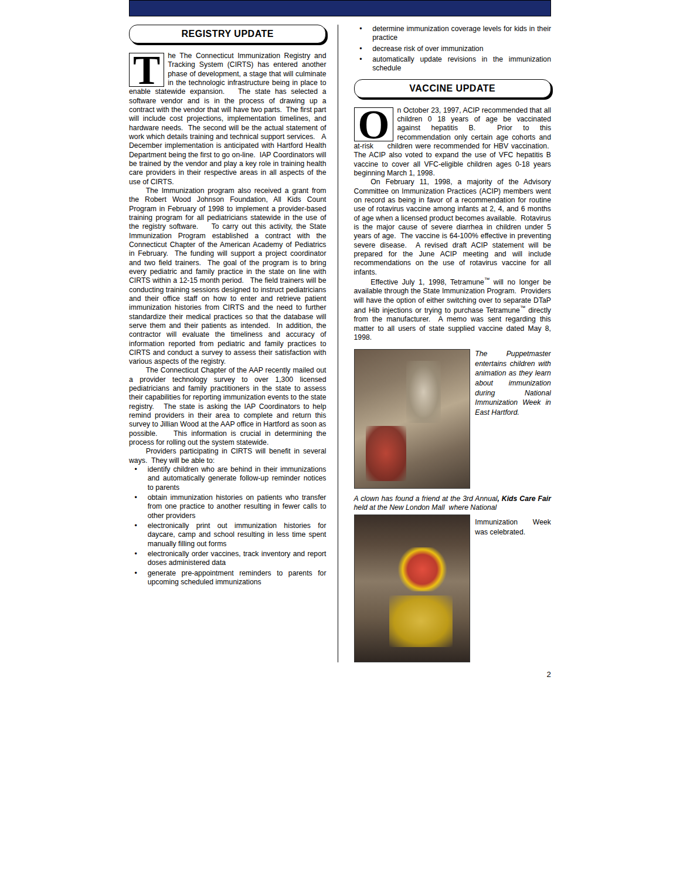REGISTRY UPDATE
T
he The Connecticut Immunization Registry and Tracking System (CIRTS) has entered another phase of development, a stage that will culminate in the technologic infrastructure being in place to enable statewide expansion. The state has selected a software vendor and is in the process of drawing up a contract with the vendor that will have two parts. The first part will include cost projections, implementation timelines, and hardware needs. The second will be the actual statement of work which details training and technical support services. A December implementation is anticipated with Hartford Health Department being the first to go on-line. IAP Coordinators will be trained by the vendor and play a key role in training health care providers in their respective areas in all aspects of the use of CIRTS.
The Immunization program also received a grant from the Robert Wood Johnson Foundation, All Kids Count Program in February of 1998 to implement a provider-based training program for all pediatricians statewide in the use of the registry software. To carry out this activity, the State Immunization Program established a contract with the Connecticut Chapter of the American Academy of Pediatrics in February. The funding will support a project coordinator and two field trainers. The goal of the program is to bring every pediatric and family practice in the state on line with CIRTS within a 12-15 month period. The field trainers will be conducting training sessions designed to instruct pediatricians and their office staff on how to enter and retrieve patient immunization histories from CIRTS and the need to further standardize their medical practices so that the database will serve them and their patients as intended. In addition, the contractor will evaluate the timeliness and accuracy of information reported from pediatric and family practices to CIRTS and conduct a survey to assess their satisfaction with various aspects of the registry.
The Connecticut Chapter of the AAP recently mailed out a provider technology survey to over 1,300 licensed pediatricians and family practitioners in the state to assess their capabilities for reporting immunization events to the state registry. The state is asking the IAP Coordinators to help remind providers in their area to complete and return this survey to Jillian Wood at the AAP office in Hartford as soon as possible. This information is crucial in determining the process for rolling out the system statewide.
Providers participating in CIRTS will benefit in several ways. They will be able to:
identify children who are behind in their immunizations and automatically generate follow-up reminder notices to parents
obtain immunization histories on patients who transfer from one practice to another resulting in fewer calls to other providers
electronically print out immunization histories for daycare, camp and school resulting in less time spent manually filling out forms
electronically order vaccines, track inventory and report doses administered data
generate pre-appointment reminders to parents for upcoming scheduled immunizations
determine immunization coverage levels for kids in their practice
decrease risk of over immunization
automatically update revisions in the immunization schedule
VACCINE UPDATE
O
n October 23, 1997, ACIP recommended that all children 0 18 years of age be vaccinated against hepatitis B. Prior to this recommendation only certain age cohorts and at-risk children were recommended for HBV vaccination. The ACIP also voted to expand the use of VFC hepatitis B vaccine to cover all VFC-eligible children ages 0-18 years beginning March 1, 1998.
On February 11, 1998, a majority of the Advisory Committee on Immunization Practices (ACIP) members went on record as being in favor of a recommendation for routine use of rotavirus vaccine among infants at 2, 4, and 6 months of age when a licensed product becomes available. Rotavirus is the major cause of severe diarrhea in children under 5 years of age. The vaccine is 64-100% effective in preventing severe disease. A revised draft ACIP statement will be prepared for the June ACIP meeting and will include recommendations on the use of rotavirus vaccine for all infants.
Effective July 1, 1998, Tetramune™ will no longer be available through the State Immunization Program. Providers will have the option of either switching over to separate DTaP and Hib injections or trying to purchase Tetramune™ directly from the manufacturer. A memo was sent regarding this matter to all users of state supplied vaccine dated May 8, 1998.
The Puppetmaster entertains children with animation as they learn about immunization during National Immunization Week in East Hartford.
A clown has found a friend at the 3rd Annual, Kids Care Fair held at the New London Mall where National
Immunization Week was celebrated.
2